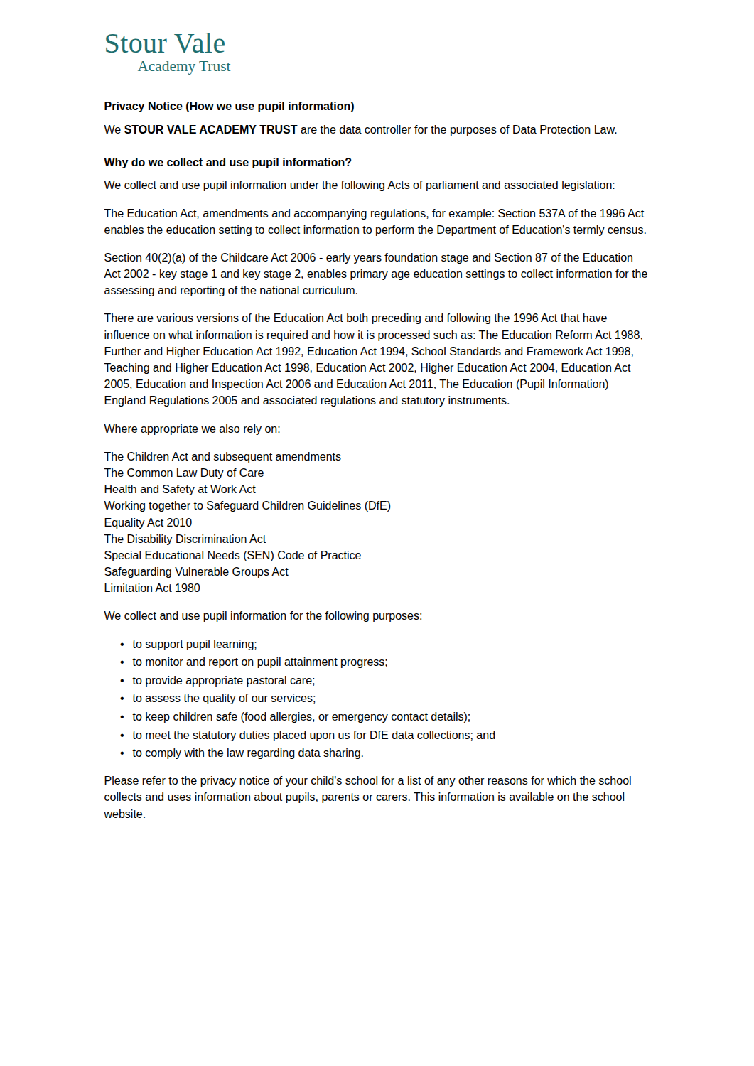Stour Vale Academy Trust
Privacy Notice (How we use pupil information)
We STOUR VALE ACADEMY TRUST are the data controller for the purposes of Data Protection Law.
Why do we collect and use pupil information?
We collect and use pupil information under the following Acts of parliament and associated legislation:
The Education Act, amendments and accompanying regulations, for example: Section 537A of the 1996 Act enables the education setting to collect information to perform the Department of Education's termly census.
Section 40(2)(a) of the Childcare Act 2006 - early years foundation stage and Section 87 of the Education Act 2002 - key stage 1 and key stage 2, enables primary age education settings to collect information for the assessing and reporting of the national curriculum.
There are various versions of the Education Act both preceding and following the 1996 Act that have influence on what information is required and how it is processed such as: The Education Reform Act 1988, Further and Higher Education Act 1992, Education Act 1994, School Standards and Framework Act 1998, Teaching and Higher Education Act 1998, Education Act 2002, Higher Education Act 2004, Education Act 2005, Education and Inspection Act 2006 and Education Act 2011, The Education (Pupil Information) England Regulations 2005 and associated regulations and statutory instruments.
Where appropriate we also rely on:
The Children Act and subsequent amendments
The Common Law Duty of Care
Health and Safety at Work Act
Working together to Safeguard Children Guidelines (DfE)
Equality Act 2010
The Disability Discrimination Act
Special Educational Needs (SEN) Code of Practice
Safeguarding Vulnerable Groups Act
Limitation Act 1980
We collect and use pupil information for the following purposes:
to support pupil learning;
to monitor and report on pupil attainment progress;
to provide appropriate pastoral care;
to assess the quality of our services;
to keep children safe (food allergies, or emergency contact details);
to meet the statutory duties placed upon us for DfE data collections; and
to comply with the law regarding data sharing.
Please refer to the privacy notice of your child's school for a list of any other reasons for which the school collects and uses information about pupils, parents or carers. This information is available on the school website.